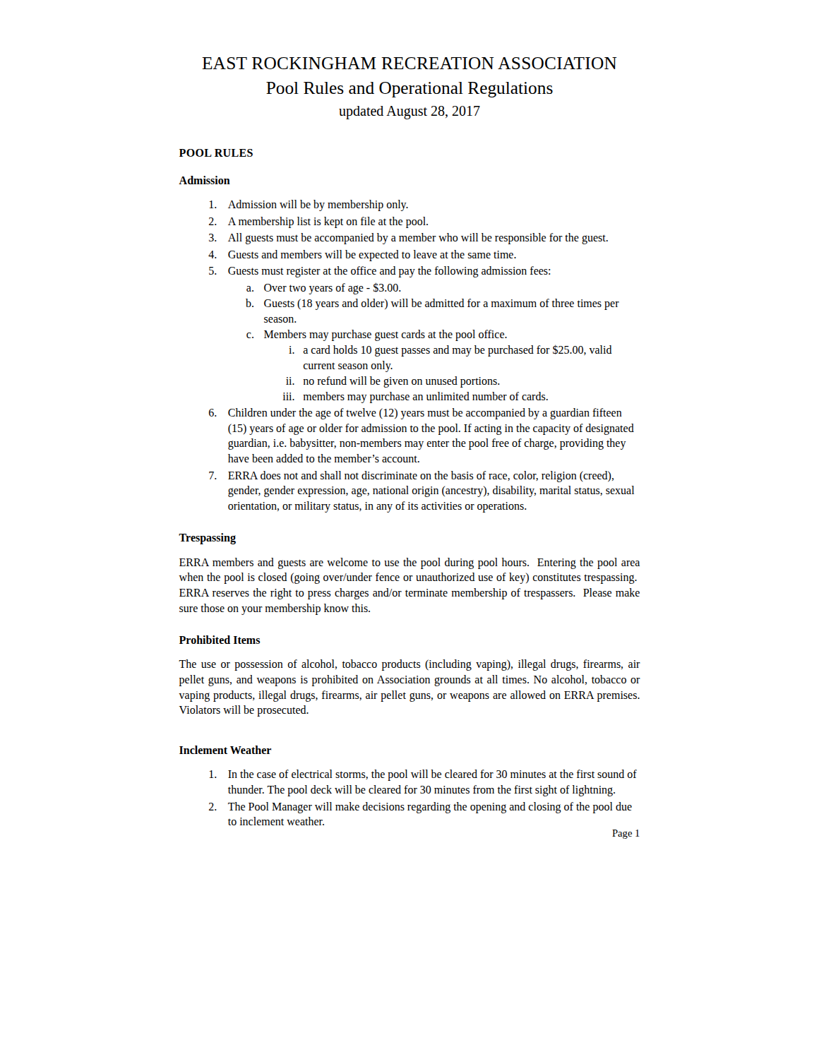EAST ROCKINGHAM RECREATION ASSOCIATION
Pool Rules and Operational Regulations
updated August 28, 2017
POOL RULES
Admission
Admission will be by membership only.
A membership list is kept on file at the pool.
All guests must be accompanied by a member who will be responsible for the guest.
Guests and members will be expected to leave at the same time.
Guests must register at the office and pay the following admission fees:
Over two years of age - $3.00.
Guests (18 years and older) will be admitted for a maximum of three times per season.
Members may purchase guest cards at the pool office.
a card holds 10 guest passes and may be purchased for $25.00, valid current season only.
no refund will be given on unused portions.
members may purchase an unlimited number of cards.
Children under the age of twelve (12) years must be accompanied by a guardian fifteen (15) years of age or older for admission to the pool. If acting in the capacity of designated guardian, i.e. babysitter, non-members may enter the pool free of charge, providing they have been added to the member’s account.
ERRA does not and shall not discriminate on the basis of race, color, religion (creed), gender, gender expression, age, national origin (ancestry), disability, marital status, sexual orientation, or military status, in any of its activities or operations.
Trespassing
ERRA members and guests are welcome to use the pool during pool hours. Entering the pool area when the pool is closed (going over/under fence or unauthorized use of key) constitutes trespassing. ERRA reserves the right to press charges and/or terminate membership of trespassers. Please make sure those on your membership know this.
Prohibited Items
The use or possession of alcohol, tobacco products (including vaping), illegal drugs, firearms, air pellet guns, and weapons is prohibited on Association grounds at all times. No alcohol, tobacco or vaping products, illegal drugs, firearms, air pellet guns, or weapons are allowed on ERRA premises. Violators will be prosecuted.
Inclement Weather
In the case of electrical storms, the pool will be cleared for 30 minutes at the first sound of thunder. The pool deck will be cleared for 30 minutes from the first sight of lightning.
The Pool Manager will make decisions regarding the opening and closing of the pool due to inclement weather.
Page 1